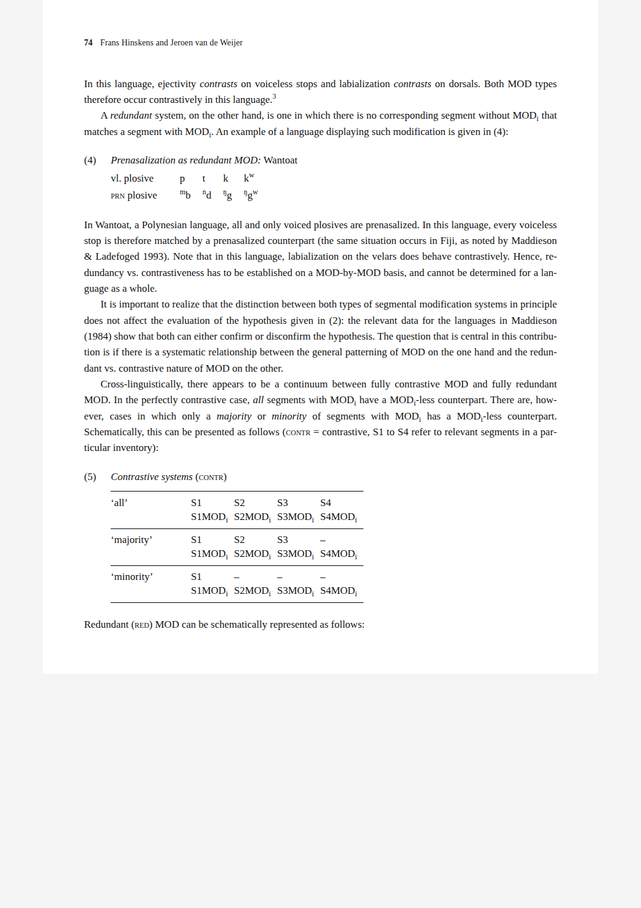74 Frans Hinskens and Jeroen van de Weijer
In this language, ejectivity contrasts on voiceless stops and labialization contrasts on dorsals. Both MOD types therefore occur contrastively in this language.3
A redundant system, on the other hand, is one in which there is no corresponding segment without MODi that matches a segment with MODi. An example of a language displaying such modification is given in (4):
(4) Prenasalization as redundant MOD: Wantoat
| vl. plosive | p | t | k | k w |
| prn plosive | m b | n d | ŋ g | ŋ g w |
In Wantoat, a Polynesian language, all and only voiced plosives are prenasalized. In this language, every voiceless stop is therefore matched by a prenasalized counterpart (the same situation occurs in Fiji, as noted by Maddieson & Ladefoged 1993). Note that in this language, labialization on the velars does behave contrastively. Hence, redundancy vs. contrastiveness has to be established on a MOD-by-MOD basis, and cannot be determined for a language as a whole.
It is important to realize that the distinction between both types of segmental modification systems in principle does not affect the evaluation of the hypothesis given in (2): the relevant data for the languages in Maddieson (1984) show that both can either confirm or disconfirm the hypothesis. The question that is central in this contribution is if there is a systematic relationship between the general patterning of MOD on the one hand and the redundant vs. contrastive nature of MOD on the other.
Cross-linguistically, there appears to be a continuum between fully contrastive MOD and fully redundant MOD. In the perfectly contrastive case, all segments with MODi have a MODi-less counterpart. There are, however, cases in which only a majority or minority of segments with MODi has a MODi-less counterpart. Schematically, this can be presented as follows (contr = contrastive, S1 to S4 refer to relevant segments in a particular inventory):
(5) Contrastive systems (contr)
| ‘all’ | S1 S1MOD i | S2 S2MOD i | S3 S3MOD i | S4 S4MOD i |
| ‘majority’ | S1 S1MOD i | S2 S2MOD i | S3 S3MOD i | – S4MOD i |
| ‘minority’ | S1 S1MOD i | – S2MOD i | – S3MOD i | – S4MOD i |
Redundant (red) MOD can be schematically represented as follows: